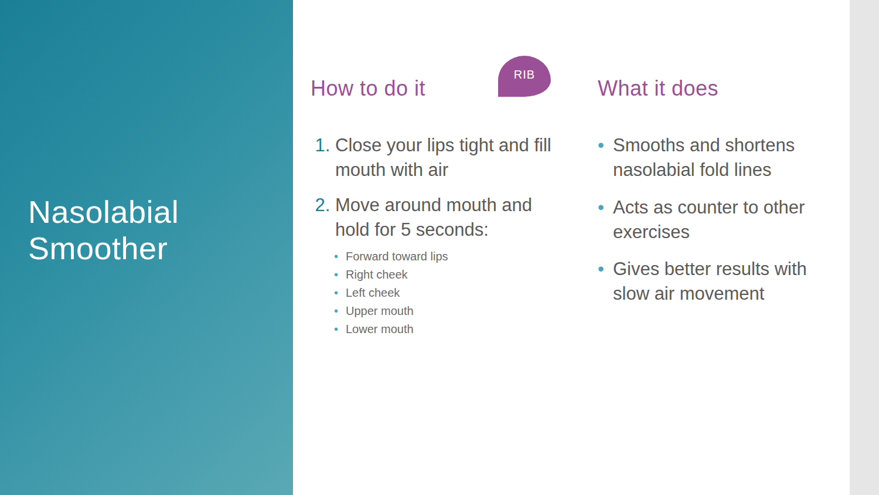Nasolabial Smoother
RIB
How to do it
Close your lips tight and fill mouth with air
Move around mouth and hold for 5 seconds:
Forward toward lips
Right cheek
Left cheek
Upper mouth
Lower mouth
What it does
Smooths and shortens nasolabial fold lines
Acts as counter to other exercises
Gives better results with slow air movement